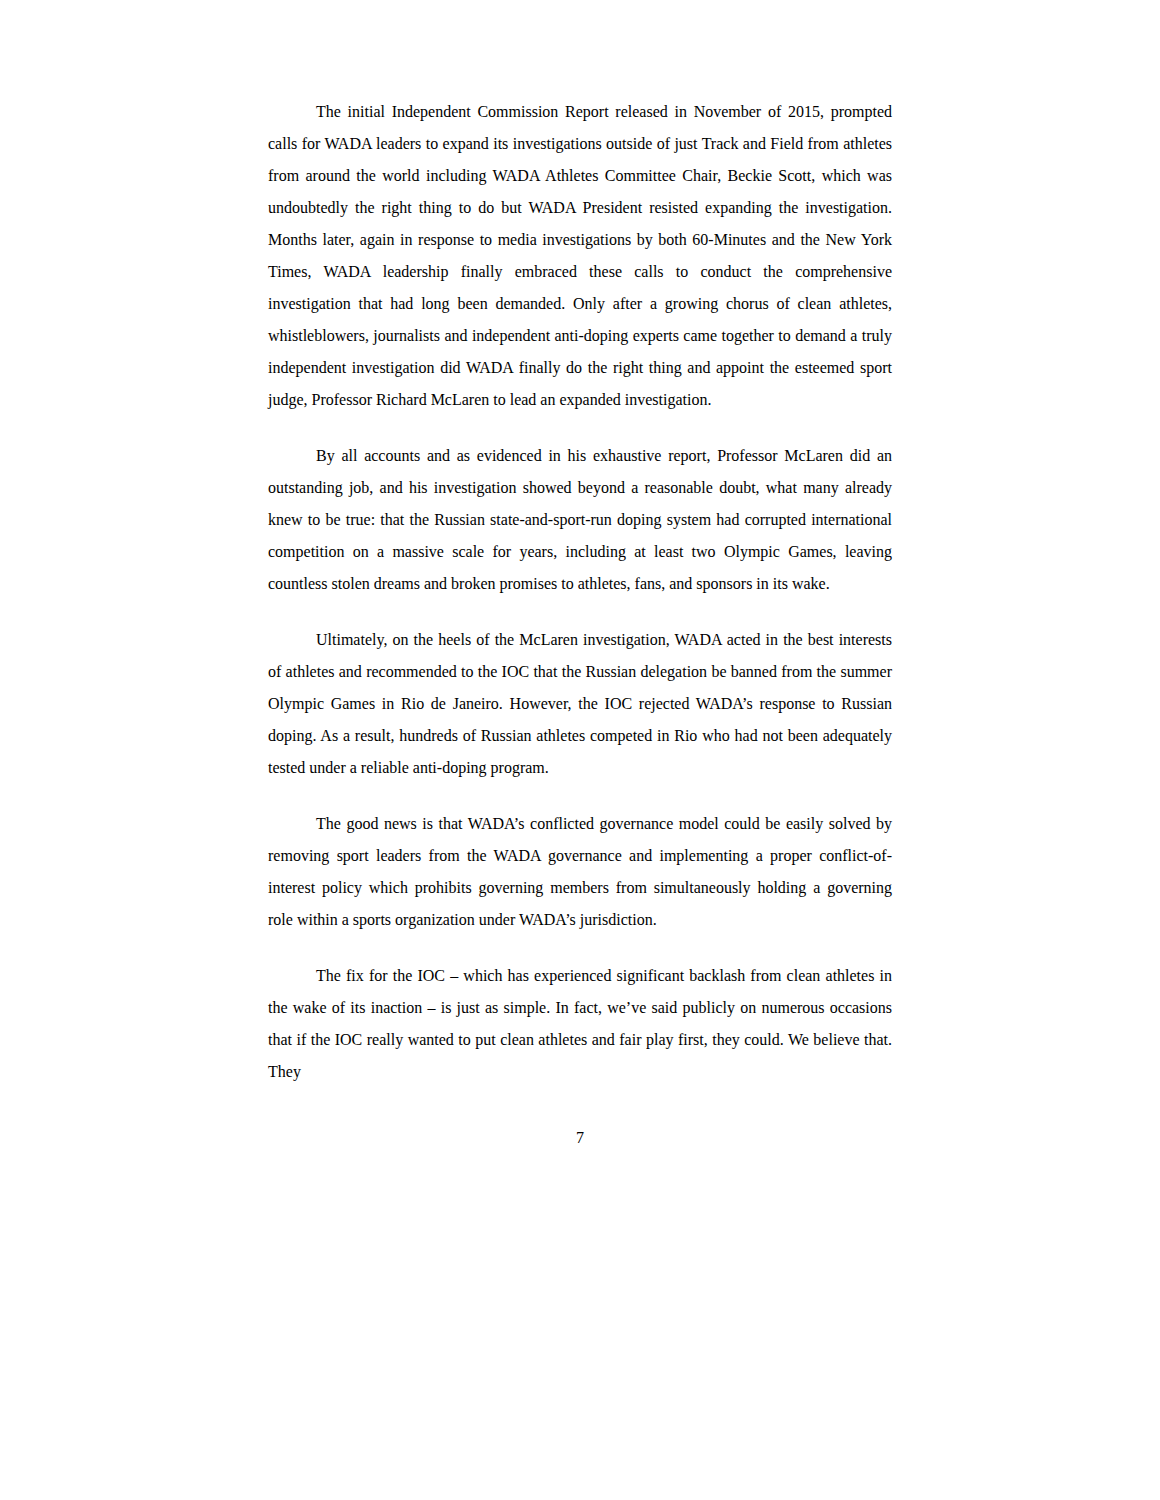The initial Independent Commission Report released in November of 2015, prompted calls for WADA leaders to expand its investigations outside of just Track and Field from athletes from around the world including WADA Athletes Committee Chair, Beckie Scott, which was undoubtedly the right thing to do but WADA President resisted expanding the investigation. Months later, again in response to media investigations by both 60-Minutes and the New York Times, WADA leadership finally embraced these calls to conduct the comprehensive investigation that had long been demanded. Only after a growing chorus of clean athletes, whistleblowers, journalists and independent anti-doping experts came together to demand a truly independent investigation did WADA finally do the right thing and appoint the esteemed sport judge, Professor Richard McLaren to lead an expanded investigation.
By all accounts and as evidenced in his exhaustive report, Professor McLaren did an outstanding job, and his investigation showed beyond a reasonable doubt, what many already knew to be true: that the Russian state-and-sport-run doping system had corrupted international competition on a massive scale for years, including at least two Olympic Games, leaving countless stolen dreams and broken promises to athletes, fans, and sponsors in its wake.
Ultimately, on the heels of the McLaren investigation, WADA acted in the best interests of athletes and recommended to the IOC that the Russian delegation be banned from the summer Olympic Games in Rio de Janeiro. However, the IOC rejected WADA’s response to Russian doping. As a result, hundreds of Russian athletes competed in Rio who had not been adequately tested under a reliable anti-doping program.
The good news is that WADA’s conflicted governance model could be easily solved by removing sport leaders from the WADA governance and implementing a proper conflict-of-interest policy which prohibits governing members from simultaneously holding a governing role within a sports organization under WADA’s jurisdiction.
The fix for the IOC – which has experienced significant backlash from clean athletes in the wake of its inaction – is just as simple. In fact, we’ve said publicly on numerous occasions that if the IOC really wanted to put clean athletes and fair play first, they could. We believe that. They
7